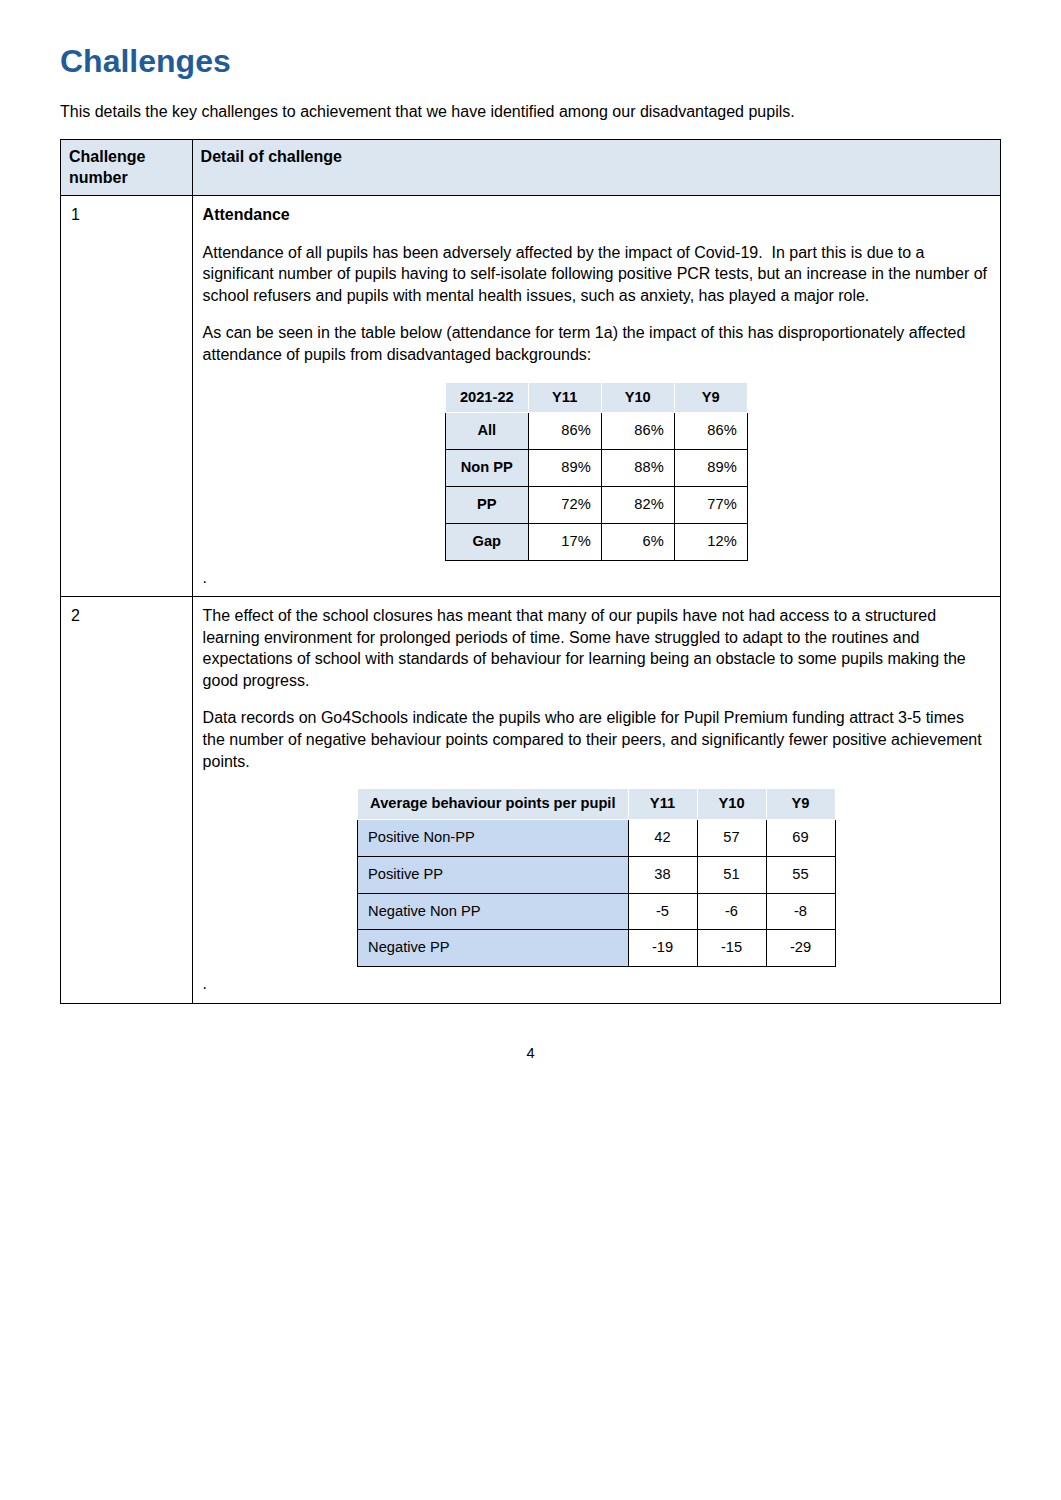Challenges
This details the key challenges to achievement that we have identified among our disadvantaged pupils.
| Challenge number | Detail of challenge |
| --- | --- |
| 1 | Attendance Attendance of all pupils has been adversely affected by the impact of Covid-19. In part this is due to a significant number of pupils having to self-isolate following positive PCR tests, but an increase in the number of school refusers and pupils with mental health issues, such as anxiety, has played a major role. As can be seen in the table below (attendance for term 1a) the impact of this has disproportionately affected attendance of pupils from disadvantaged backgrounds: / 2021-22 / Y11 / Y10 / Y9 / / --- / --- / --- / --- / / All / 86% / 86% / 86% / / Non PP / 89% / 88% / 89% / / PP / 72% / 82% / 77% / / Gap / 17% / 6% / 12% / . |
| 2 | The effect of the school closures has meant that many of our pupils have not had access to a structured learning environment for prolonged periods of time. Some have struggled to adapt to the routines and expectations of school with standards of behaviour for learning being an obstacle to some pupils making the good progress. Data records on Go4Schools indicate the pupils who are eligible for Pupil Premium funding attract 3-5 times the number of negative behaviour points compared to their peers, and significantly fewer positive achievement points. / Average behaviour points per pupil / Y11 / Y10 / Y9 / / --- / --- / --- / --- / / Positive Non-PP / 42 / 57 / 69 / / Positive PP / 38 / 51 / 55 / / Negative Non PP / -5 / -6 / -8 / / Negative PP / -19 / -15 / -29 / . |
4